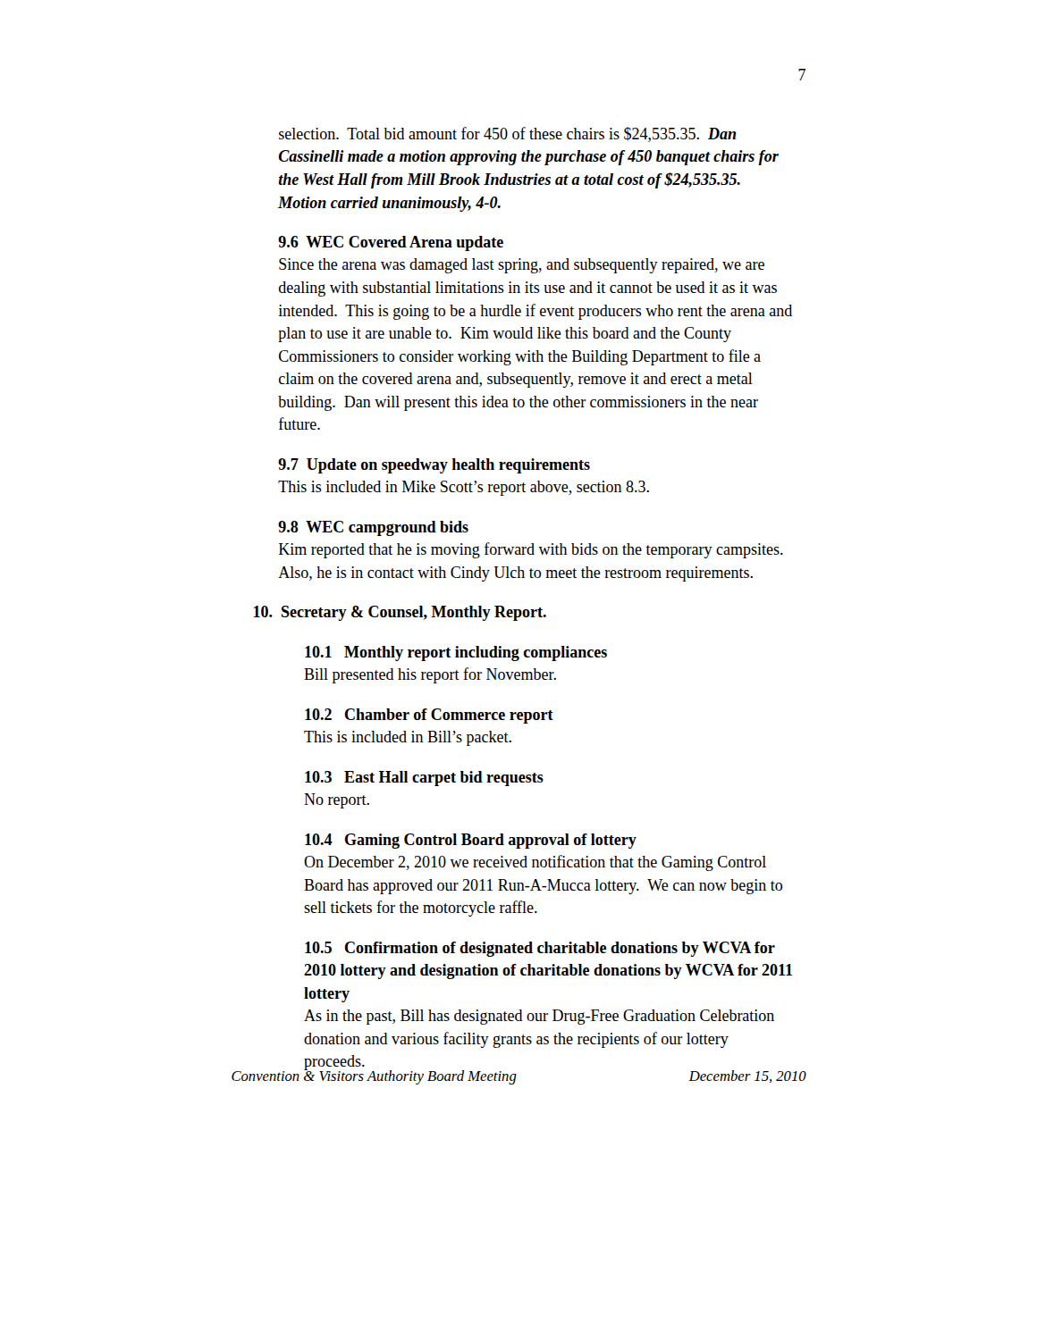7
selection. Total bid amount for 450 of these chairs is $24,535.35. Dan Cassinelli made a motion approving the purchase of 450 banquet chairs for the West Hall from Mill Brook Industries at a total cost of $24,535.35. Motion carried unanimously, 4-0.
9.6 WEC Covered Arena update
Since the arena was damaged last spring, and subsequently repaired, we are dealing with substantial limitations in its use and it cannot be used it as it was intended. This is going to be a hurdle if event producers who rent the arena and plan to use it are unable to. Kim would like this board and the County Commissioners to consider working with the Building Department to file a claim on the covered arena and, subsequently, remove it and erect a metal building. Dan will present this idea to the other commissioners in the near future.
9.7 Update on speedway health requirements
This is included in Mike Scott’s report above, section 8.3.
9.8 WEC campground bids
Kim reported that he is moving forward with bids on the temporary campsites. Also, he is in contact with Cindy Ulch to meet the restroom requirements.
10. Secretary & Counsel, Monthly Report.
10.1 Monthly report including compliances
Bill presented his report for November.
10.2 Chamber of Commerce report
This is included in Bill’s packet.
10.3 East Hall carpet bid requests
No report.
10.4 Gaming Control Board approval of lottery
On December 2, 2010 we received notification that the Gaming Control Board has approved our 2011 Run-A-Mucca lottery. We can now begin to sell tickets for the motorcycle raffle.
10.5 Confirmation of designated charitable donations by WCVA for 2010 lottery and designation of charitable donations by WCVA for 2011 lottery
As in the past, Bill has designated our Drug-Free Graduation Celebration donation and various facility grants as the recipients of our lottery proceeds.
Convention & Visitors Authority Board Meeting December 15, 2010